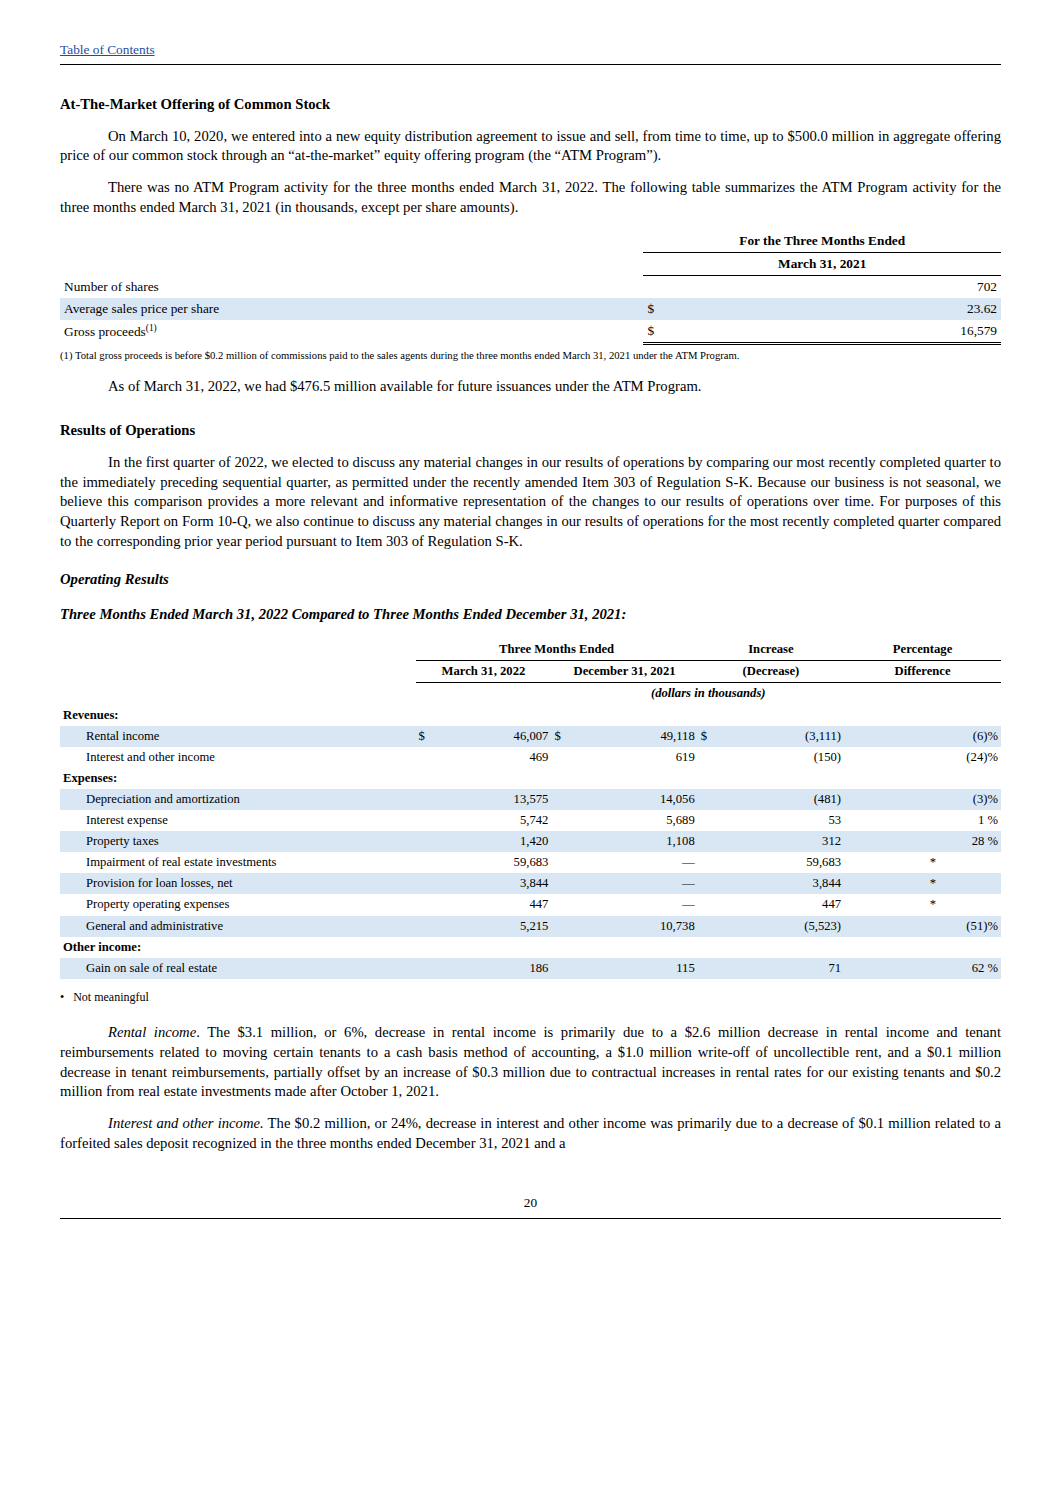Table of Contents
At-The-Market Offering of Common Stock
On March 10, 2020, we entered into a new equity distribution agreement to issue and sell, from time to time, up to $500.0 million in aggregate offering price of our common stock through an “at-the-market” equity offering program (the “ATM Program”).
There was no ATM Program activity for the three months ended March 31, 2022. The following table summarizes the ATM Program activity for the three months ended March 31, 2021 (in thousands, except per share amounts).
| | For the Three Months Ended |
| | March 31, 2021 |
| Number of shares | | 702 |
| Average sales price per share | $ | 23.62 |
| Gross proceeds (1) | $ | 16,579 |
(1) Total gross proceeds is before $0.2 million of commissions paid to the sales agents during the three months ended March 31, 2021 under the ATM Program.
As of March 31, 2022, we had $476.5 million available for future issuances under the ATM Program.
Results of Operations
In the first quarter of 2022, we elected to discuss any material changes in our results of operations by comparing our most recently completed quarter to the immediately preceding sequential quarter, as permitted under the recently amended Item 303 of Regulation S-K. Because our business is not seasonal, we believe this comparison provides a more relevant and informative representation of the changes to our results of operations over time. For purposes of this Quarterly Report on Form 10-Q, we also continue to discuss any material changes in our results of operations for the most recently completed quarter compared to the corresponding prior year period pursuant to Item 303 of Regulation S-K.
Operating Results
Three Months Ended March 31, 2022 Compared to Three Months Ended December 31, 2021:
| | Three Months Ended | Increase | Percentage |
| | March 31, 2022 | December 31, 2021 | (Decrease) | Difference |
| | (dollars in thousands) |
| Revenues: | |
| Rental income | $ | 46,007 | $ | 49,118 | $ | (3,111) | | (6)% |
| Interest and other income | | 469 | | 619 | | (150) | | (24)% |
| Expenses: | |
| Depreciation and amortization | | 13,575 | | 14,056 | | (481) | | (3)% |
| Interest expense | | 5,742 | | 5,689 | | 53 | | 1 % |
| Property taxes | | 1,420 | | 1,108 | | 312 | | 28 % |
| Impairment of real estate investments | | 59,683 | | — | | 59,683 | | * |
| Provision for loan losses, net | | 3,844 | | — | | 3,844 | | * |
| Property operating expenses | | 447 | | — | | 447 | | * |
| General and administrative | | 5,215 | | 10,738 | | (5,523) | | (51)% |
| Other income: | |
| Gain on sale of real estate | | 186 | | 115 | | 71 | | 62 % |
• Not meaningful
Rental income. The $3.1 million, or 6%, decrease in rental income is primarily due to a $2.6 million decrease in rental income and tenant reimbursements related to moving certain tenants to a cash basis method of accounting, a $1.0 million write-off of uncollectible rent, and a $0.1 million decrease in tenant reimbursements, partially offset by an increase of $0.3 million due to contractual increases in rental rates for our existing tenants and $0.2 million from real estate investments made after October 1, 2021.
Interest and other income. The $0.2 million, or 24%, decrease in interest and other income was primarily due to a decrease of $0.1 million related to a forfeited sales deposit recognized in the three months ended December 31, 2021 and a
20